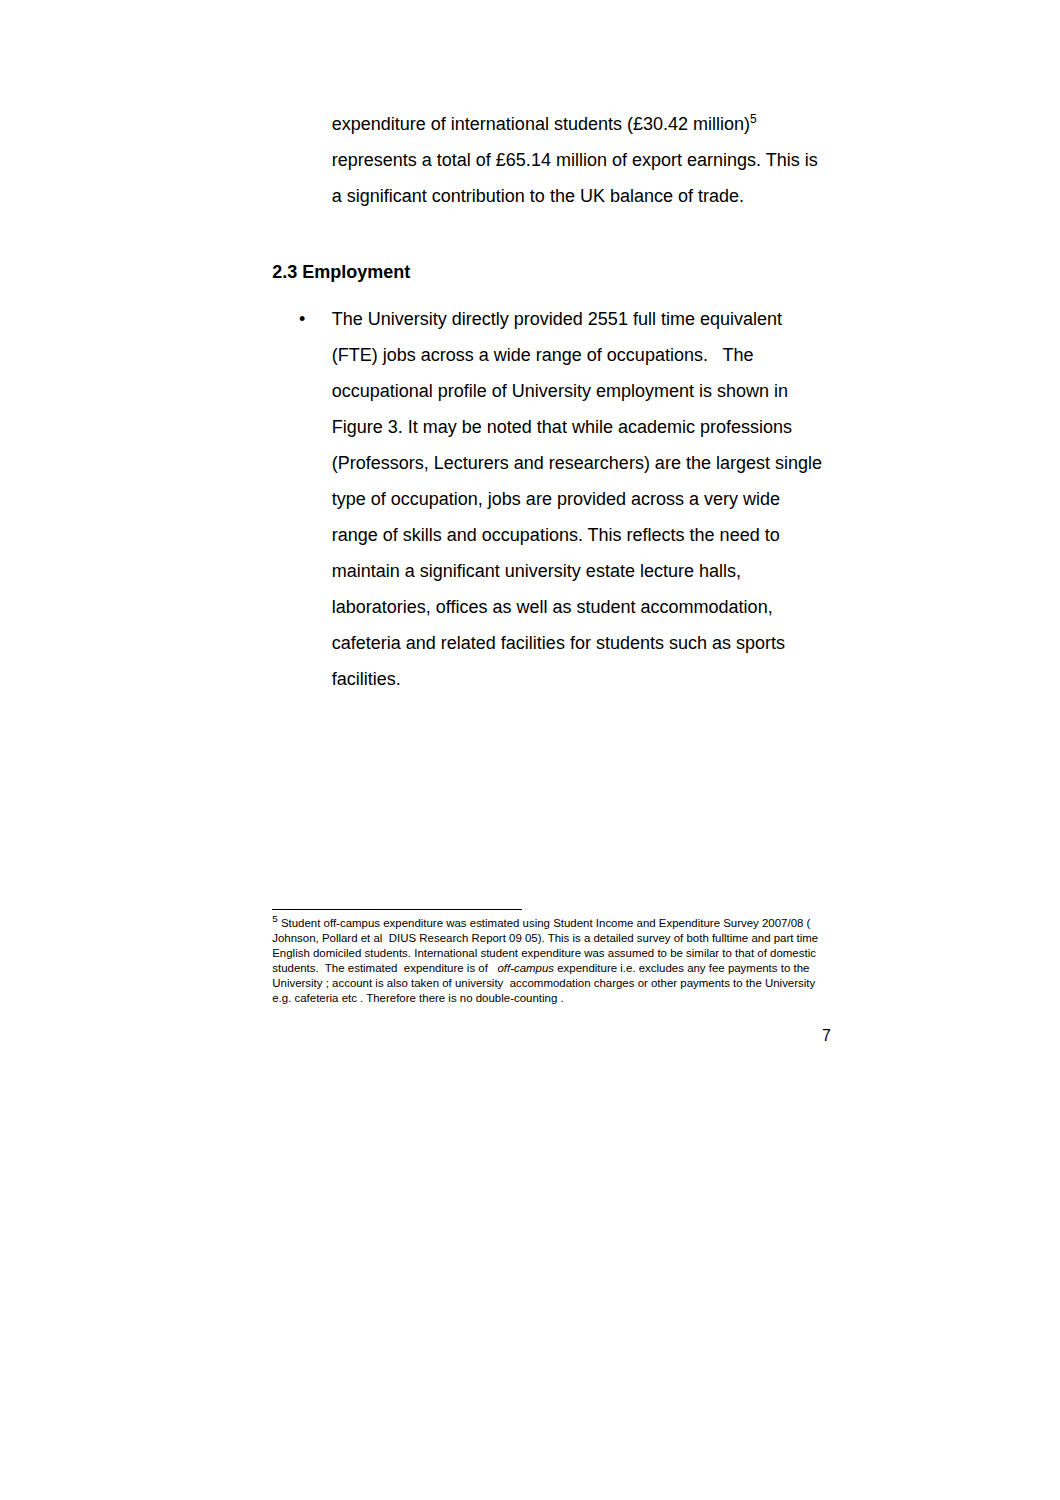expenditure of international students (£30.42 million)5 represents a total of £65.14 million of export earnings. This is a significant contribution to the UK balance of trade.
2.3 Employment
The University directly provided 2551 full time equivalent (FTE) jobs across a wide range of occupations. The occupational profile of University employment is shown in Figure 3. It may be noted that while academic professions (Professors, Lecturers and researchers) are the largest single type of occupation, jobs are provided across a very wide range of skills and occupations. This reflects the need to maintain a significant university estate lecture halls, laboratories, offices as well as student accommodation, cafeteria and related facilities for students such as sports facilities.
5 Student off-campus expenditure was estimated using Student Income and Expenditure Survey 2007/08 ( Johnson, Pollard et al DIUS Research Report 09 05). This is a detailed survey of both fulltime and part time English domiciled students. International student expenditure was assumed to be similar to that of domestic students. The estimated expenditure is of off-campus expenditure i.e. excludes any fee payments to the University ; account is also taken of university accommodation charges or other payments to the University e.g. cafeteria etc . Therefore there is no double-counting .
7